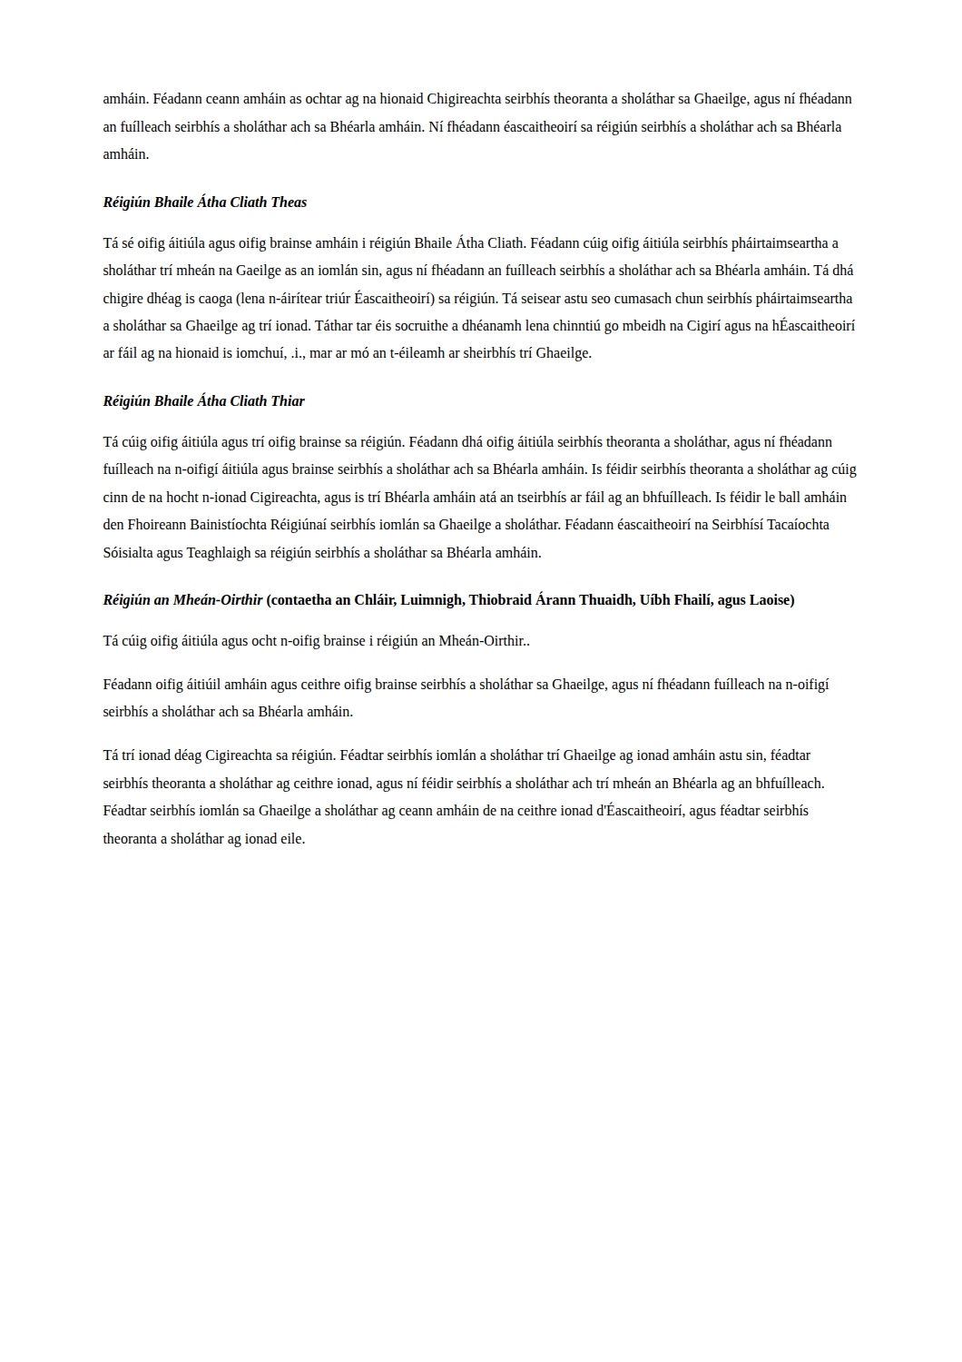amháin. Féadann ceann amháin as ochtar ag na hionaid Chigireachta seirbhís theoranta a sholáthar sa Ghaeilge, agus ní fhéadann an fuílleach seirbhís a sholáthar ach sa Bhéarla amháin. Ní fhéadann éascaitheoirí sa réigiún seirbhís a sholáthar ach sa Bhéarla amháin.
Réigiún Bhaile Átha Cliath Theas
Tá sé oifig áitiúla agus oifig brainse amháin i réigiún Bhaile Átha Cliath. Féadann cúig oifig áitiúla seirbhís pháirtaimseartha a sholáthar trí mheán na Gaeilge as an iomlán sin, agus ní fhéadann an fuílleach seirbhís a sholáthar ach sa Bhéarla amháin. Tá dhá chigire dhéag is caoga (lena n-áirítear triúr Éascaitheoirí) sa réigiún. Tá seisear astu seo cumasach chun seirbhís pháirtaimseartha a sholáthar sa Ghaeilge ag trí ionad. Táthar tar éis socruithe a dhéanamh lena chinntiú go mbeidh na Cigirí agus na hÉascaitheoirí ar fáil ag na hionaid is iomchuí, .i., mar ar mó an t-éileamh ar sheirbhís trí Ghaeilge.
Réigiún Bhaile Átha Cliath Thiar
Tá cúig oifig áitiúla agus trí oifig brainse sa réigiún. Féadann dhá oifig áitiúla seirbhís theoranta a sholáthar, agus ní fhéadann fuílleach na n-oifigí áitiúla agus brainse seirbhís a sholáthar ach sa Bhéarla amháin. Is féidir seirbhís theoranta a sholáthar ag cúig cinn de na hocht n-ionad Cigireachta, agus is trí Bhéarla amháin atá an tseirbhís ar fáil ag an bhfuílleach. Is féidir le ball amháin den Fhoireann Bainistíochta Réigiúnaí seirbhís iomlán sa Ghaeilge a sholáthar. Féadann éascaitheoirí na Seirbhísí Tacaíochta Sóisialta agus Teaghlaigh sa réigiún seirbhís a sholáthar sa Bhéarla amháin.
Réigiún an Mheán-Oirthir (contaetha an Chláir, Luimnigh, Thiobraid Árann Thuaidh, Uíbh Fhailí, agus Laoise)
Tá cúig oifig áitiúla agus ocht n-oifig brainse i réigiún an Mheán-Oirthir..
Féadann oifig áitiúil amháin agus ceithre oifig brainse seirbhís a sholáthar sa Ghaeilge, agus ní fhéadann fuílleach na n-oifigí seirbhís a sholáthar ach sa Bhéarla amháin.
Tá trí ionad déag Cigireachta sa réigiún. Féadtar seirbhís iomlán a sholáthar trí Ghaeilge ag ionad amháin astu sin, féadtar seirbhís theoranta a sholáthar ag ceithre ionad, agus ní féidir seirbhís a sholáthar ach trí mheán an Bhéarla ag an bhfuílleach. Féadtar seirbhís iomlán sa Ghaeilge a sholáthar ag ceann amháin de na ceithre ionad d'Éascaitheoirí, agus féadtar seirbhís theoranta a sholáthar ag ionad eile.